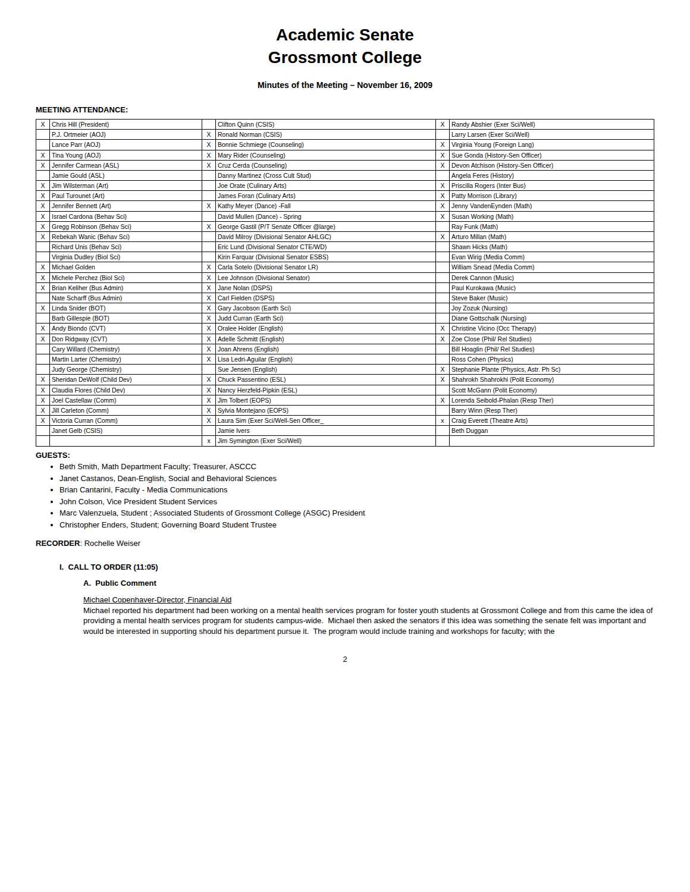Academic Senate
Grossmont College
Minutes of the Meeting – November 16, 2009
MEETING ATTENDANCE:
| X | Chris Hill (President) | | Clifton Quinn (CSIS) | X | Randy Abshier (Exer Sci/Well) |
| | P.J. Ortmeier (AOJ) | X | Ronald Norman (CSIS) | | Larry Larsen (Exer Sci/Well) |
| | Lance Parr (AOJ) | X | Bonnie Schmiege (Counseling) | X | Virginia Young (Foreign Lang) |
| X | Tina Young (AOJ) | X | Mary Rider (Counseling) | X | Sue Gonda (History-Sen Officer) |
| X | Jennifer Carmean (ASL) | X | Cruz Cerda (Counseling) | X | Devon Atchison (History-Sen Officer) |
| | Jamie Gould (ASL) | | Danny Martinez (Cross Cult Stud) | | Angela Feres (History) |
| X | Jim Wilsterman (Art) | | Joe Orate (Culinary Arts) | X | Priscilla Rogers (Inter Bus) |
| X | Paul Turounet (Art) | | James Foran (Culinary Arts) | X | Patty Morrison (Library) |
| X | Jennifer Bennett (Art) | X | Kathy Meyer (Dance) -Fall | X | Jenny VandenEynden (Math) |
| X | Israel Cardona (Behav Sci) | | David Mullen (Dance) - Spring | X | Susan Working (Math) |
| X | Gregg Robinson (Behav Sci) | X | George Gastil (P/T Senate Officer @large) | | Ray Funk (Math) |
| X | Rebekah Wanic (Behav Sci) | | David Milroy (Divisional Senator AHLGC) | X | Arturo Millan (Math) |
| | Richard Unis (Behav Sci) | | Eric Lund (Divisional Senator CTE/WD) | | Shawn Hicks (Math) |
| | Virginia Dudley (Biol Sci) | | Kirin Farquar (Divisional Senator ESBS) | | Evan Wirig (Media Comm) |
| X | Michael Golden | X | Carla Sotelo (Divisional Senator LR) | | William Snead (Media Comm) |
| X | Michele Perchez (Biol Sci) | X | Lee Johnson (Divisional Senator) | | Derek Cannon (Music) |
| X | Brian Keliher (Bus Admin) | X | Jane Nolan (DSPS) | | Paul Kurokawa (Music) |
| | Nate Scharff (Bus Admin) | X | Carl Fielden (DSPS) | | Steve Baker (Music) |
| X | Linda Snider (BOT) | X | Gary Jacobson (Earth Sci) | | Joy Zozuk (Nursing) |
| | Barb Gillespie (BOT) | X | Judd Curran (Earth Sci) | | Diane Gottschalk (Nursing) |
| X | Andy Biondo (CVT) | X | Oralee Holder (English) | X | Christine Vicino (Occ Therapy) |
| X | Don Ridgway (CVT) | X | Adelle Schmitt (English) | X | Zoe Close (Phil/ Rel Studies) |
| | Cary Willard (Chemistry) | X | Joan Ahrens (English) | | Bill Hoaglin (Phil/ Rel Studies) |
| | Martin Larter (Chemistry) | X | Lisa Ledri-Aguilar (English) | | Ross Cohen (Physics) |
| | Judy George (Chemistry) | | Sue Jensen (English) | X | Stephanie Plante (Physics, Astr. Ph Sc) |
| X | Sheridan DeWolf (Child Dev) | X | Chuck Passentino (ESL) | X | Shahrokh Shahrokhi (Polit Economy) |
| X | Claudia Flores (Child Dev) | X | Nancy Herzfeld-Pipkin (ESL) | | Scott McGann (Polit Economy) |
| X | Joel Castellaw (Comm) | X | Jim Tolbert (EOPS) | X | Lorenda Seibold-Phalan (Resp Ther) |
| X | Jill Carleton (Comm) | X | Sylvia Montejano (EOPS) | | Barry Winn (Resp Ther) |
| X | Victoria Curran (Comm) | X | Laura Sim (Exer Sci/Well-Sen Officer_ | x | Craig Everett (Theatre Arts) |
| | Janet Gelb (CSIS) | | Jamie Ivers | | Beth Duggan |
| | | x | Jim Symington (Exer Sci/Well) | | |
GUESTS:
Beth Smith, Math Department Faculty; Treasurer, ASCCC
Janet Castanos, Dean-English, Social and Behavioral Sciences
Brian Cantarini, Faculty - Media Communications
John Colson, Vice President Student Services
Marc Valenzuela, Student ; Associated Students of Grossmont College (ASGC) President
Christopher Enders, Student; Governing Board Student Trustee
RECORDER: Rochelle Weiser
I. CALL TO ORDER (11:05)
A. Public Comment
Michael Copenhaver-Director, Financial Aid
Michael reported his department had been working on a mental health services program for foster youth students at Grossmont College and from this came the idea of providing a mental health services program for students campus-wide. Michael then asked the senators if this idea was something the senate felt was important and would be interested in supporting should his department pursue it. The program would include training and workshops for faculty; with the
2